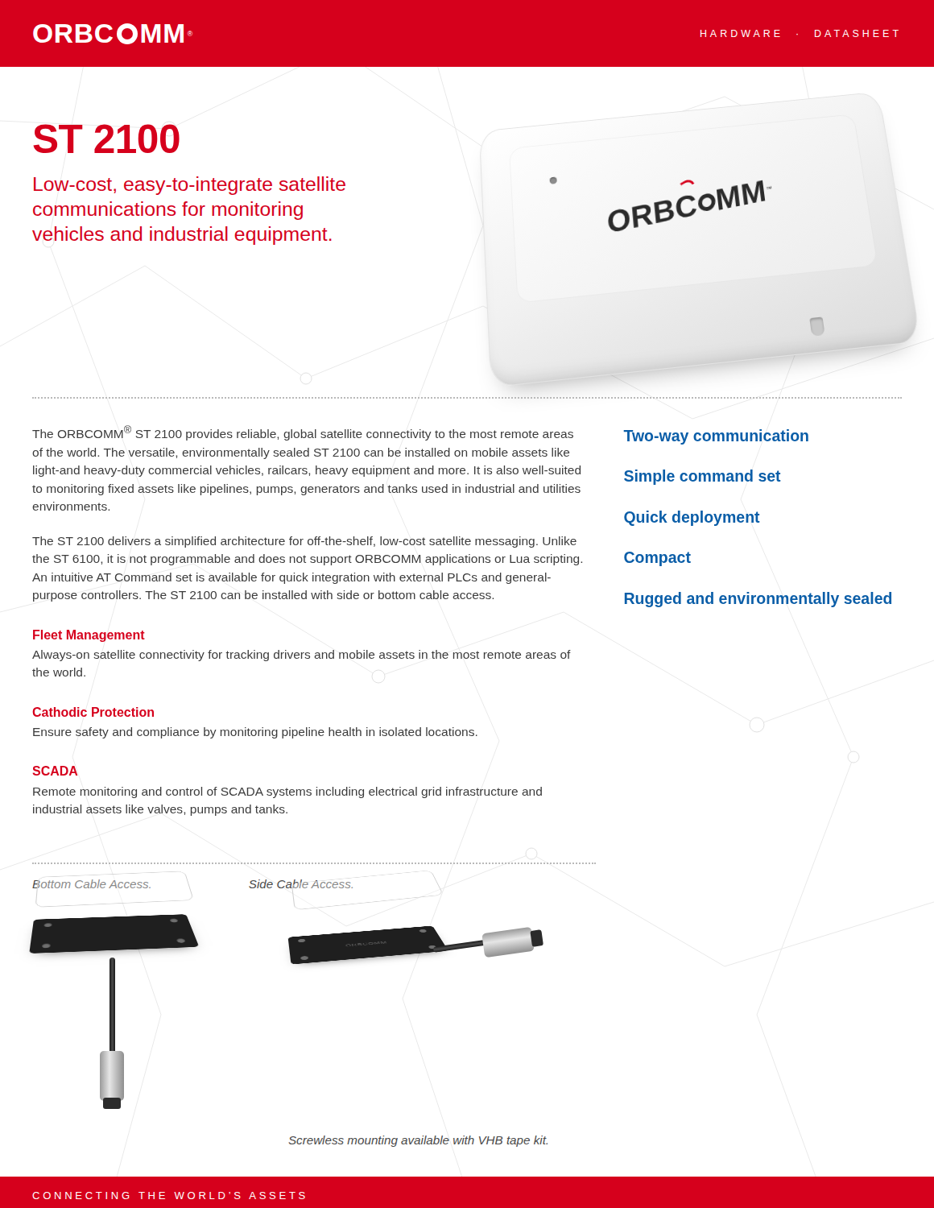ORBC MM®
Hardware · Datasheet
ST 2100
Low-cost, easy-to-integrate satellite communications for monitoring vehicles and industrial equipment.
ORBC MM™
The ORBCOMM® ST 2100 provides reliable, global satellite connectivity to the most remote areas of the world. The versatile, environmentally sealed ST 2100 can be installed on mobile assets like light-and heavy-duty commercial vehicles, railcars, heavy equipment and more. It is also well-suited to monitoring fixed assets like pipelines, pumps, generators and tanks used in industrial and utilities environments.
The ST 2100 delivers a simplified architecture for off-the-shelf, low-cost satellite messaging. Unlike the ST 6100, it is not programmable and does not support ORBCOMM applications or Lua scripting. An intuitive AT Command set is available for quick integration with external PLCs and general-purpose controllers. The ST 2100 can be installed with side or bottom cable access.
Fleet Management
Always-on satellite connectivity for tracking drivers and mobile assets in the most remote areas of the world.
Cathodic Protection
Ensure safety and compliance by monitoring pipeline health in isolated locations.
SCADA
Remote monitoring and control of SCADA systems including electrical grid infrastructure and industrial assets like valves, pumps and tanks.
Two-way communication
Simple command set
Quick deployment
Compact
Rugged and environmentally sealed
Bottom Cable Access. Side Cable Access.
ORBCOMM
Screwless mounting available with VHB tape kit.
Connecting the World’s Assets